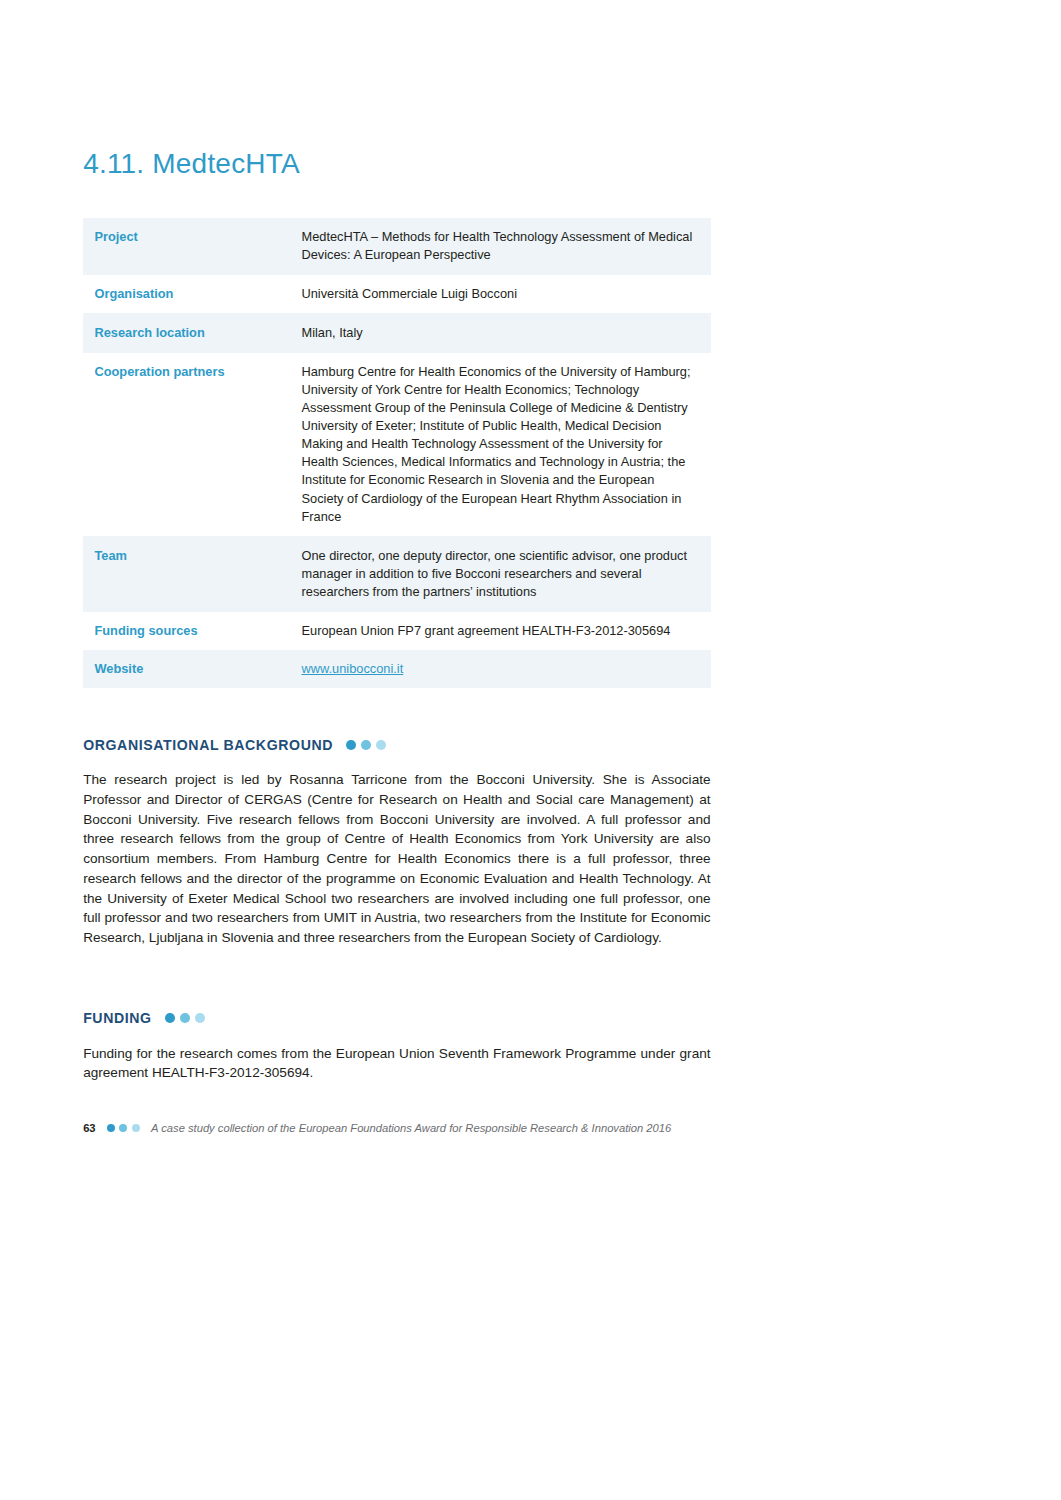4.11. MedtecHTA
| Project | MedtecHTA – Methods for Health Technology Assessment of Medical Devices: A European Perspective |
| Organisation | Università Commerciale Luigi Bocconi |
| Research location | Milan, Italy |
| Cooperation partners | Hamburg Centre for Health Economics of the University of Hamburg; University of York Centre for Health Economics; Technology Assessment Group of the Peninsula College of Medicine & Dentistry University of Exeter; Institute of Public Health, Medical Decision Making and Health Technology Assessment of the University for Health Sciences, Medical Informatics and Technology in Austria; the Institute for Economic Research in Slovenia and the European Society of Cardiology of the European Heart Rhythm Association in France |
| Team | One director, one deputy director, one scientific advisor, one product manager in addition to five Bocconi researchers and several researchers from the partners’ institutions |
| Funding sources | European Union FP7 grant agreement HEALTH-F3-2012-305694 |
| Website | www.unibocconi.it |
Organisational background
The research project is led by Rosanna Tarricone from the Bocconi University. She is Associate Professor and Director of CERGAS (Centre for Research on Health and Social care Management) at Bocconi University. Five research fellows from Bocconi University are involved. A full professor and three research fellows from the group of Centre of Health Economics from York University are also consortium members. From Hamburg Centre for Health Economics there is a full professor, three research fellows and the director of the programme on Economic Evaluation and Health Technology. At the University of Exeter Medical School two researchers are involved including one full professor, one full professor and two researchers from UMIT in Austria, two researchers from the Institute for Economic Research, Ljubljana in Slovenia and three researchers from the European Society of Cardiology.
Funding
Funding for the research comes from the European Union Seventh Framework Programme under grant agreement HEALTH-F3-2012-305694.
63 A case study collection of the European Foundations Award for Responsible Research & Innovation 2016